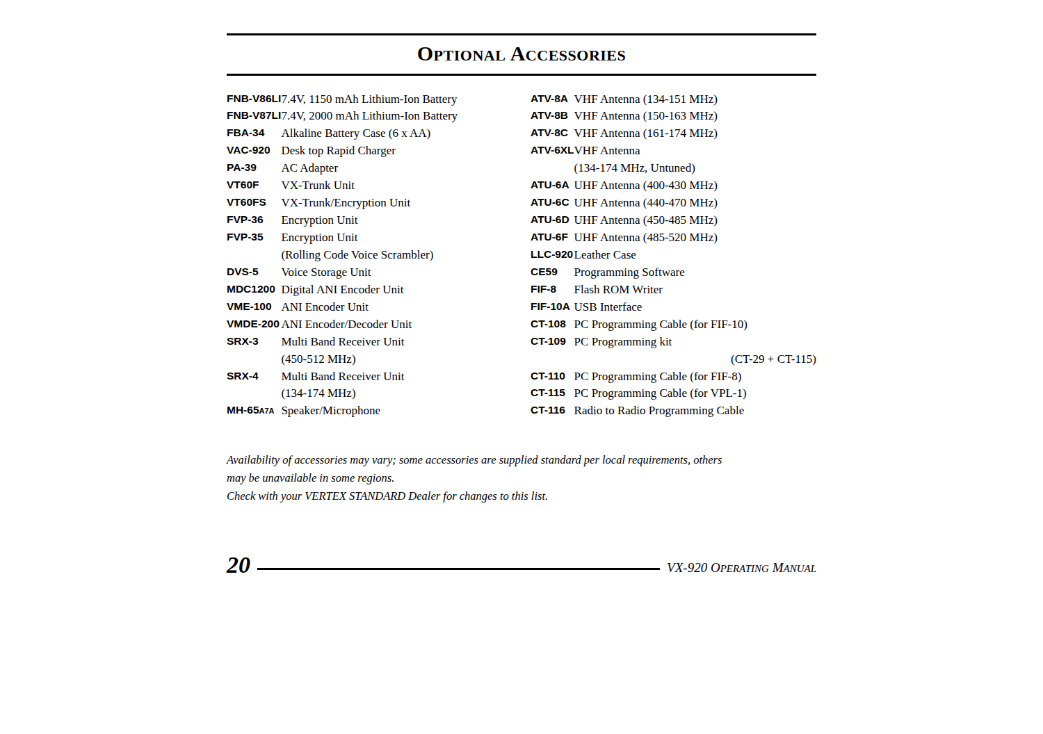OPTIONAL ACCESSORIES
| FNB-V86LI | 7.4V, 1150 mAh Lithium-Ion Battery |
| FNB-V87LI | 7.4V, 2000 mAh Lithium-Ion Battery |
| FBA-34 | Alkaline Battery Case (6 x AA) |
| VAC-920 | Desk top Rapid Charger |
| PA-39 | AC Adapter |
| VT60F | VX-Trunk Unit |
| VT60FS | VX-Trunk/Encryption Unit |
| FVP-36 | Encryption Unit |
| FVP-35 | Encryption Unit |
| | (Rolling Code Voice Scrambler) |
| DVS-5 | Voice Storage Unit |
| MDC1200 | Digital ANI Encoder Unit |
| VME-100 | ANI Encoder Unit |
| VMDE-200 | ANI Encoder/Decoder Unit |
| SRX-3 | Multi Band Receiver Unit |
| | (450-512 MHz) |
| SRX-4 | Multi Band Receiver Unit |
| | (134-174 MHz) |
| MH-65 A7A | Speaker/Microphone |
| ATV-8A | VHF Antenna (134-151 MHz) |
| ATV-8B | VHF Antenna (150-163 MHz) |
| ATV-8C | VHF Antenna (161-174 MHz) |
| ATV-6XL | VHF Antenna |
| | (134-174 MHz, Untuned) |
| ATU-6A | UHF Antenna (400-430 MHz) |
| ATU-6C | UHF Antenna (440-470 MHz) |
| ATU-6D | UHF Antenna (450-485 MHz) |
| ATU-6F | UHF Antenna (485-520 MHz) |
| LLC-920 | Leather Case |
| CE59 | Programming Software |
| FIF-8 | Flash ROM Writer |
| FIF-10A | USB Interface |
| CT-108 | PC Programming Cable (for FIF-10) |
| CT-109 | PC Programming kit |
| | (CT-29 + CT-115) |
| CT-110 | PC Programming Cable (for FIF-8) |
| CT-115 | PC Programming Cable (for VPL-1) |
| CT-116 | Radio to Radio Programming Cable |
Availability of accessories may vary; some accessories are supplied standard per local requirements, others
may be unavailable in some regions.
Check with your VERTEX STANDARD Dealer for changes to this list.
20
VX-920 OPERATING MANUAL